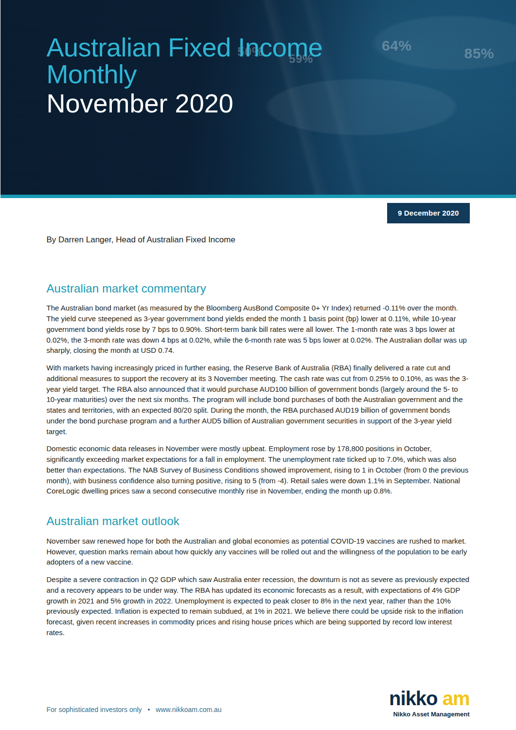50% 59% 64% 85%
Australian Fixed Income Monthly November 2020
9 December 2020
By Darren Langer, Head of Australian Fixed Income
Australian market commentary
The Australian bond market (as measured by the Bloomberg AusBond Composite 0+ Yr Index) returned -0.11% over the month. The yield curve steepened as 3-year government bond yields ended the month 1 basis point (bp) lower at 0.11%, while 10-year government bond yields rose by 7 bps to 0.90%. Short-term bank bill rates were all lower. The 1-month rate was 3 bps lower at 0.02%, the 3-month rate was down 4 bps at 0.02%, while the 6-month rate was 5 bps lower at 0.02%. The Australian dollar was up sharply, closing the month at USD 0.74.
With markets having increasingly priced in further easing, the Reserve Bank of Australia (RBA) finally delivered a rate cut and additional measures to support the recovery at its 3 November meeting. The cash rate was cut from 0.25% to 0.10%, as was the 3-year yield target. The RBA also announced that it would purchase AUD100 billion of government bonds (largely around the 5- to 10-year maturities) over the next six months. The program will include bond purchases of both the Australian government and the states and territories, with an expected 80/20 split. During the month, the RBA purchased AUD19 billion of government bonds under the bond purchase program and a further AUD5 billion of Australian government securities in support of the 3-year yield target.
Domestic economic data releases in November were mostly upbeat. Employment rose by 178,800 positions in October, significantly exceeding market expectations for a fall in employment. The unemployment rate ticked up to 7.0%, which was also better than expectations. The NAB Survey of Business Conditions showed improvement, rising to 1 in October (from 0 the previous month), with business confidence also turning positive, rising to 5 (from -4). Retail sales were down 1.1% in September. National CoreLogic dwelling prices saw a second consecutive monthly rise in November, ending the month up 0.8%.
Australian market outlook
November saw renewed hope for both the Australian and global economies as potential COVID-19 vaccines are rushed to market. However, question marks remain about how quickly any vaccines will be rolled out and the willingness of the population to be early adopters of a new vaccine.
Despite a severe contraction in Q2 GDP which saw Australia enter recession, the downturn is not as severe as previously expected and a recovery appears to be under way. The RBA has updated its economic forecasts as a result, with expectations of 4% GDP growth in 2021 and 5% growth in 2022. Unemployment is expected to peak closer to 8% in the next year, rather than the 10% previously expected. Inflation is expected to remain subdued, at 1% in 2021. We believe there could be upside risk to the inflation forecast, given recent increases in commodity prices and rising house prices which are being supported by record low interest rates.
For sophisticated investors only • www.nikkoam.com.au
nikko am
Nikko Asset Management